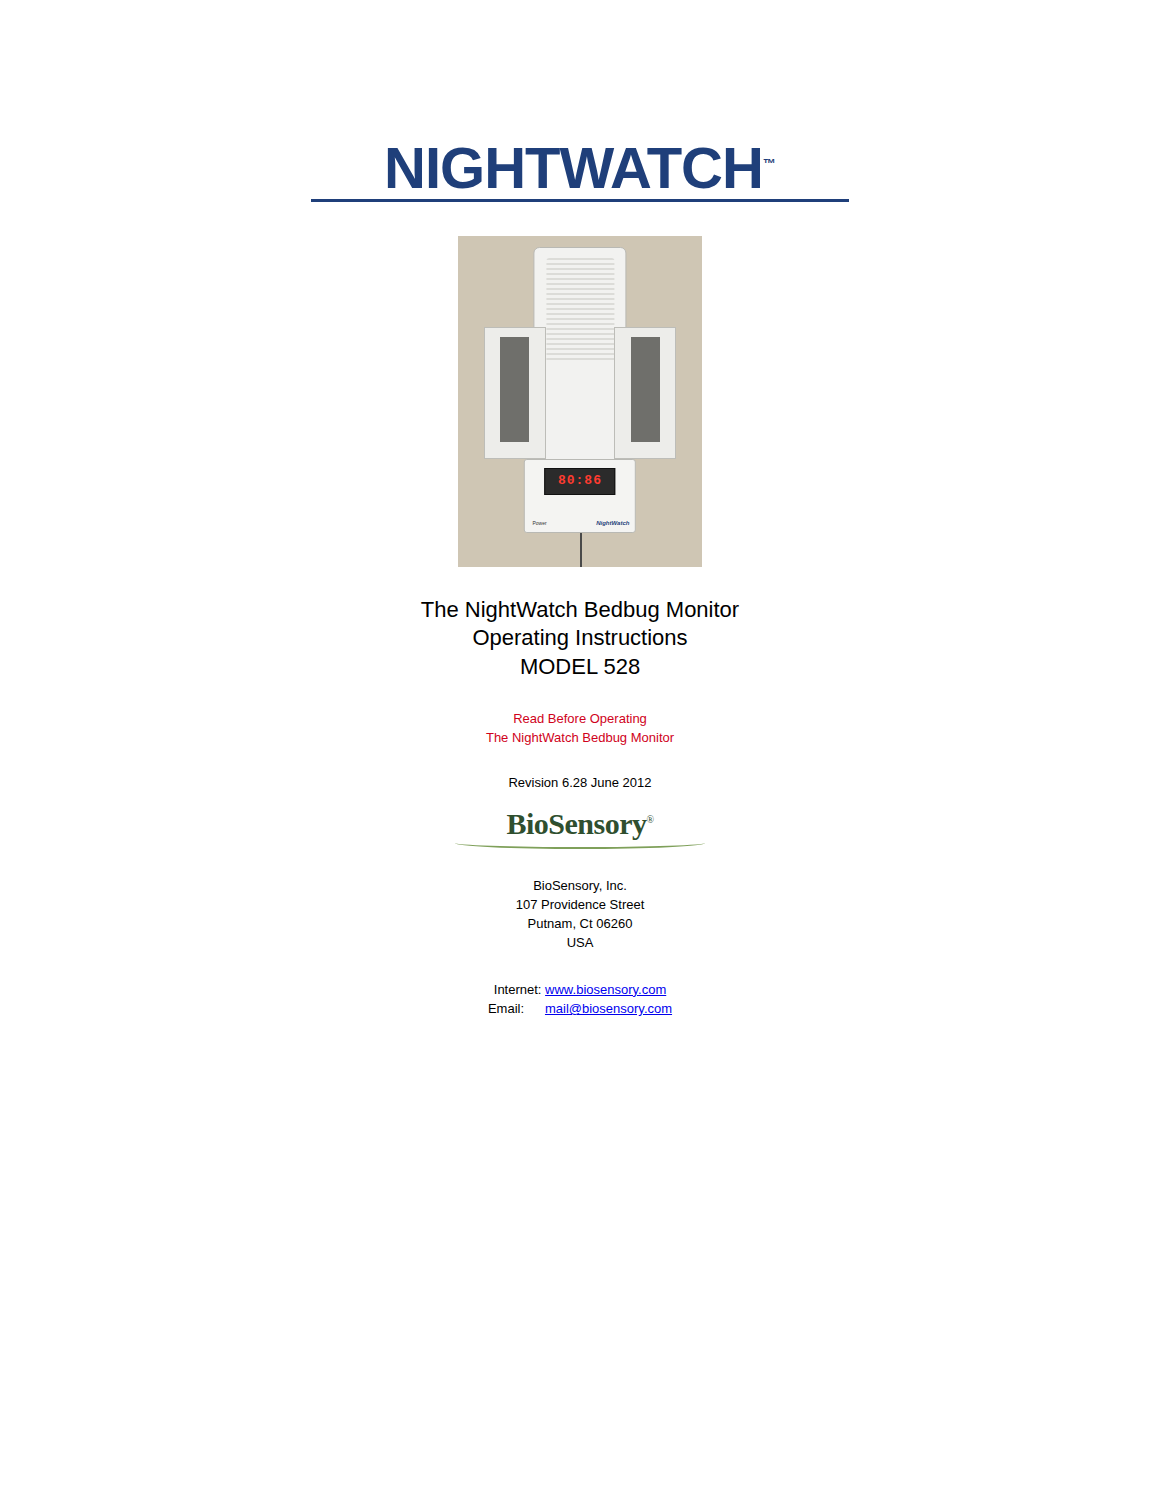NightWatch™
80:86
Power
NightWatch
The NightWatch Bedbug Monitor Operating Instructions MODEL 528
Read Before Operating
The NightWatch Bedbug Monitor
Revision 6.28 June 2012
BioSensory®
BioSensory, Inc.
107 Providence Street
Putnam, Ct 06260
USA
Internet: www.biosensory.com
Email: mail@biosensory.com